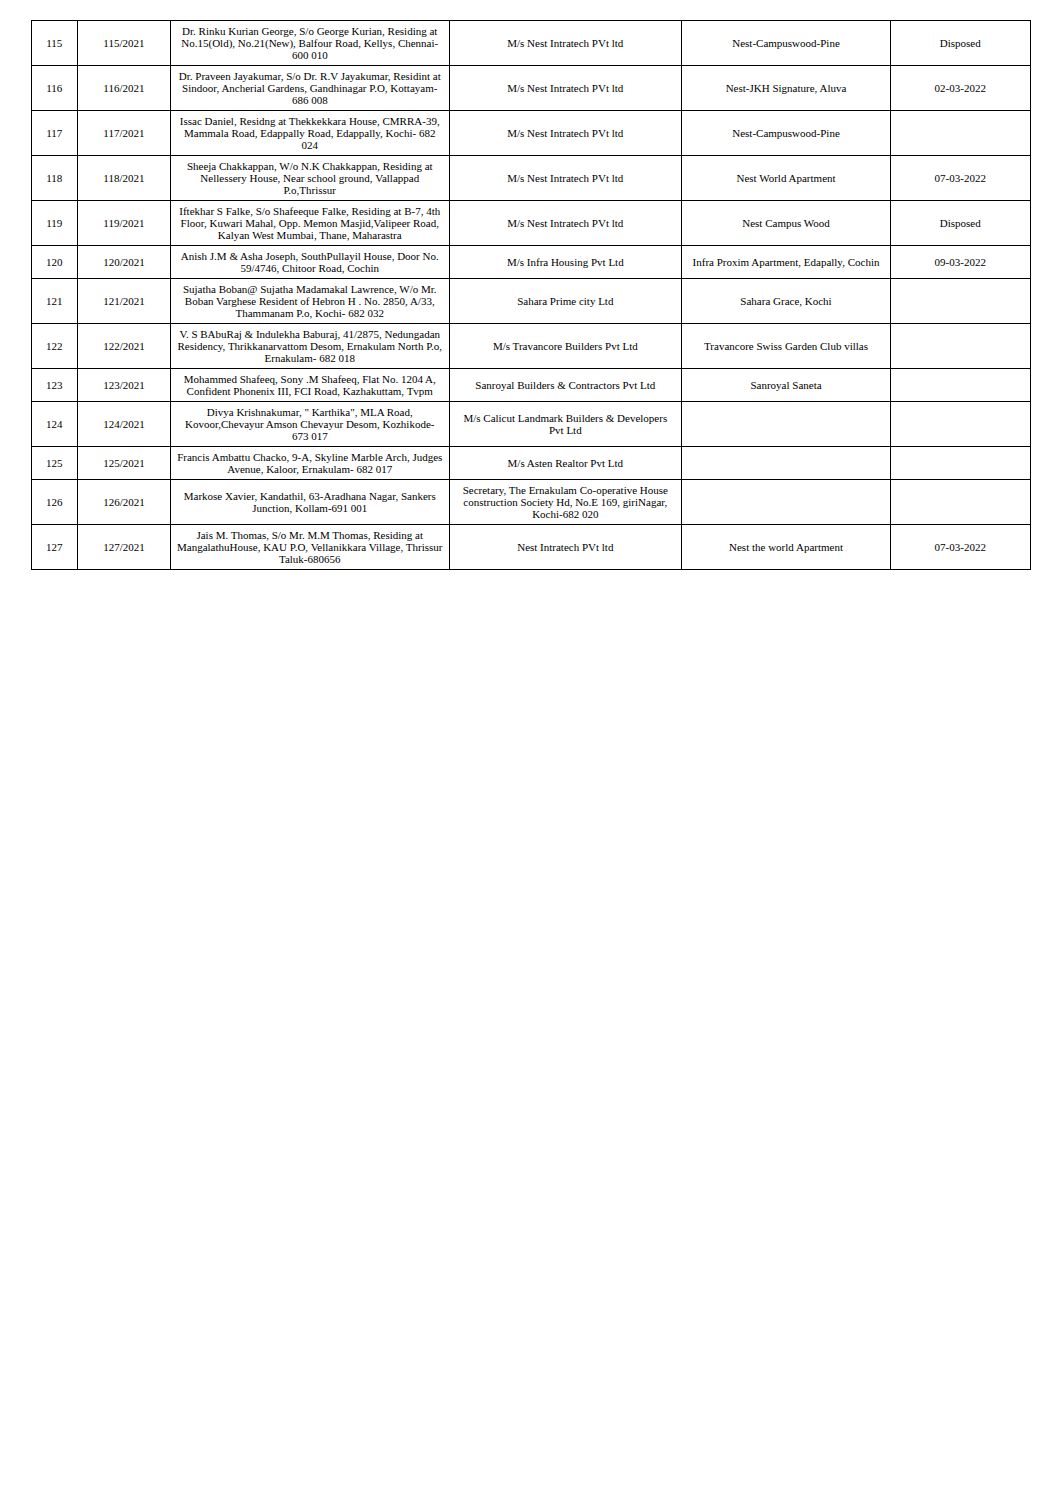| 115 | 115/2021 | Dr. Rinku Kurian George, S/o George Kurian, Residing at No.15(Old), No.21(New), Balfour Road, Kellys, Chennai- 600 010 | M/s Nest Intratech PVt ltd | Nest-Campuswood-Pine | Disposed |
| 116 | 116/2021 | Dr. Praveen Jayakumar, S/o Dr. R.V Jayakumar, Residint at Sindoor, Ancherial Gardens, Gandhinagar P.O, Kottayam- 686 008 | M/s Nest Intratech PVt ltd | Nest-JKH Signature, Aluva | 02-03-2022 |
| 117 | 117/2021 | Issac Daniel, Residng at Thekkekkara House, CMRRA-39, Mammala Road, Edappally Road, Edappally, Kochi- 682 024 | M/s Nest Intratech PVt ltd | Nest-Campuswood-Pine | |
| 118 | 118/2021 | Sheeja Chakkappan, W/o N.K Chakkappan, Residing at Nellessery House, Near school ground, Vallappad P.o,Thrissur | M/s Nest Intratech PVt ltd | Nest World Apartment | 07-03-2022 |
| 119 | 119/2021 | Iftekhar S Falke, S/o Shafeeque Falke, Residing at B-7, 4th Floor, Kuwari Mahal, Opp. Memon Masjid,Valipeer Road, Kalyan West Mumbai, Thane, Maharastra | M/s Nest Intratech PVt ltd | Nest Campus Wood | Disposed |
| 120 | 120/2021 | Anish J.M & Asha Joseph, SouthPullayil House, Door No. 59/4746, Chitoor Road, Cochin | M/s Infra Housing Pvt Ltd | Infra Proxim Apartment, Edapally, Cochin | 09-03-2022 |
| 121 | 121/2021 | Sujatha Boban@ Sujatha Madamakal Lawrence, W/o Mr. Boban Varghese Resident of Hebron H . No. 2850, A/33, Thammanam P.o, Kochi- 682 032 | Sahara Prime city Ltd | Sahara Grace, Kochi | |
| 122 | 122/2021 | V. S BAbuRaj & Indulekha Baburaj, 41/2875, Nedungadan Residency, Thrikkanarvattom Desom, Ernakulam North P.o, Ernakulam- 682 018 | M/s Travancore Builders Pvt Ltd | Travancore Swiss Garden Club villas | |
| 123 | 123/2021 | Mohammed Shafeeq, Sony .M Shafeeq, Flat No. 1204 A, Confident Phonenix III, FCI Road, Kazhakuttam, Tvpm | Sanroyal Builders & Contractors Pvt Ltd | Sanroyal Saneta | |
| 124 | 124/2021 | Divya Krishnakumar, " Karthika", MLA Road, Kovoor,Chevayur Amson Chevayur Desom, Kozhikode- 673 017 | M/s Calicut Landmark Builders & Developers Pvt Ltd | | |
| 125 | 125/2021 | Francis Ambattu Chacko, 9-A, Skyline Marble Arch, Judges Avenue, Kaloor, Ernakulam- 682 017 | M/s Asten Realtor Pvt Ltd | | |
| 126 | 126/2021 | Markose Xavier, Kandathil, 63-Aradhana Nagar, Sankers Junction, Kollam-691 001 | Secretary, The Ernakulam Co-operative House construction Society Hd, No.E 169, giriNagar, Kochi-682 020 | | |
| 127 | 127/2021 | Jais M. Thomas, S/o Mr. M.M Thomas, Residing at MangalathuHouse, KAU P.O, Vellanikkara Village, Thrissur Taluk-680656 | Nest Intratech PVt ltd | Nest the world Apartment | 07-03-2022 |